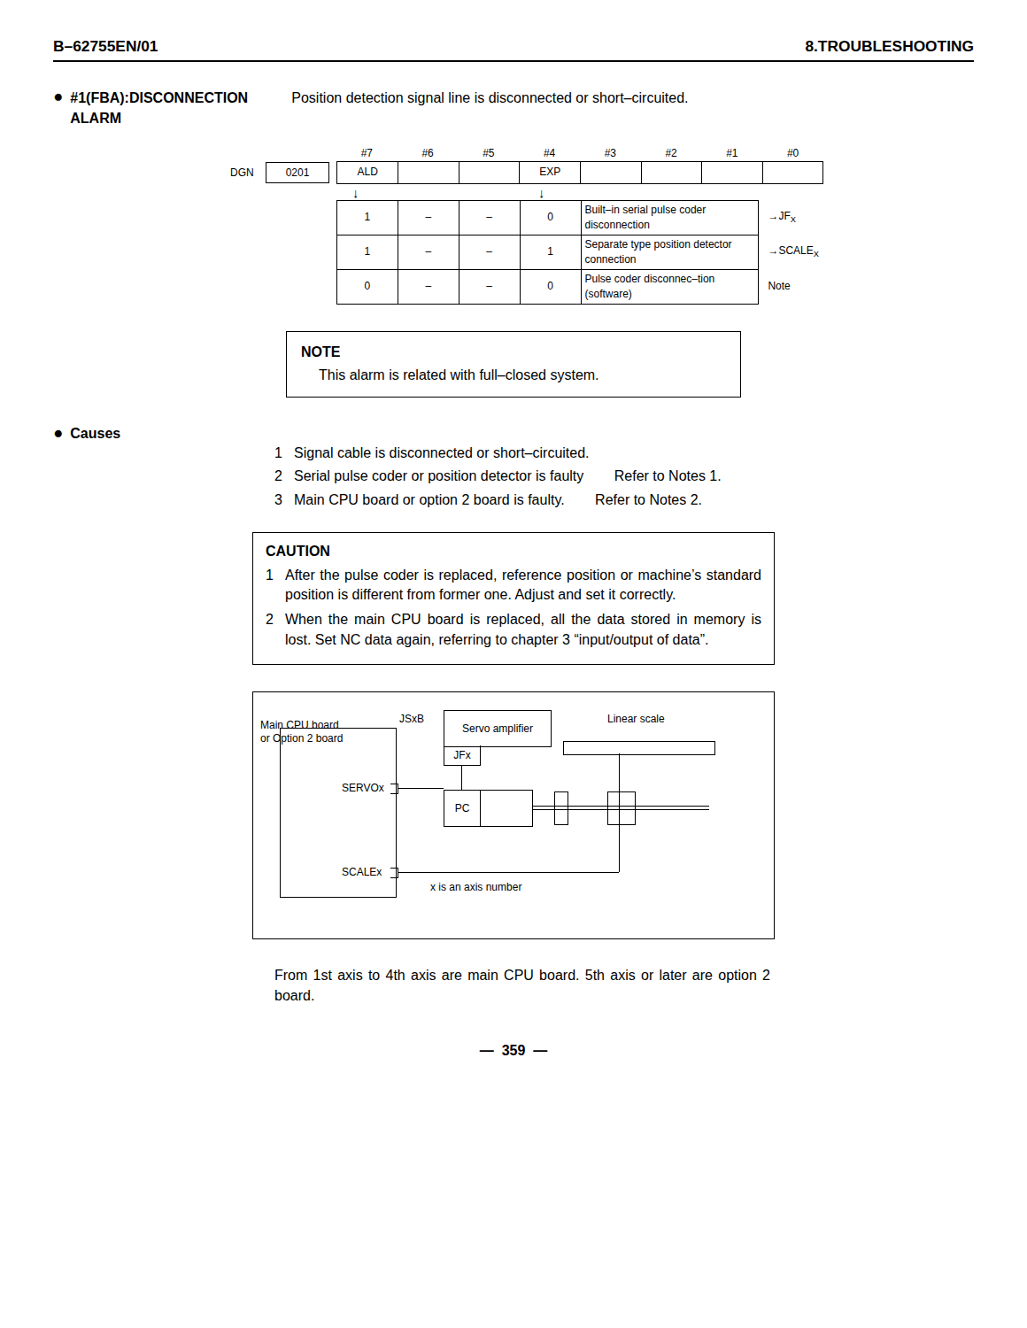B–62755EN/01 8.TROUBLESHOOTING
● #1(FBA):DISCONNECTION ALARM Position detection signal line is disconnected or short–circuited.
#7#6#5#4#3#2#1#0
DGN
0201
| ALD | | | EXP | | | | |
↓ ↓
| 1 | – | – | 0 | Built–in serial pulse coder disconnection | →JF X |
| 1 | – | – | 1 | Separate type position detector connection | →SCALE X |
| 0 | – | – | 0 | Pulse coder disconnec–tion (software) | Note |
NOTE
This alarm is related with full–closed system.
● Causes
Signal cable is disconnected or short–circuited.
Serial pulse coder or position detector is faulty Refer to Notes 1.
Main CPU board or option 2 board is faulty. Refer to Notes 2.
CAUTION
After the pulse coder is replaced, reference position or machine’s standard position is different from former one. Adjust and set it correctly.
When the main CPU board is replaced, all the data stored in memory is lost. Set NC data again, referring to chapter 3 “input/output of data”.
Main CPU board
or Option 2 board
JSxB
Servo amplifier
JFx
PC
SERVOx
SCALEx
Linear scale
x is an axis number
From 1st axis to 4th axis are main CPU board. 5th axis or later are option 2 board.
— 359 —